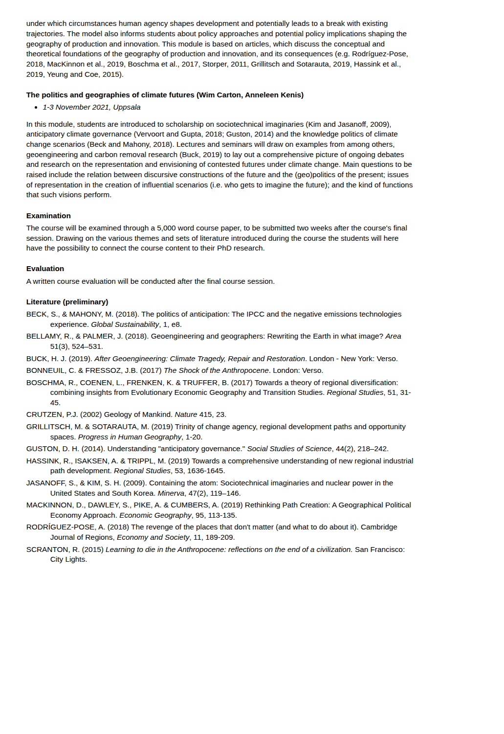under which circumstances human agency shapes development and potentially leads to a break with existing trajectories. The model also informs students about policy approaches and potential policy implications shaping the geography of production and innovation. This module is based on articles, which discuss the conceptual and theoretical foundations of the geography of production and innovation, and its consequences (e.g. Rodríguez-Pose, 2018, MacKinnon et al., 2019, Boschma et al., 2017, Storper, 2011, Grillitsch and Sotarauta, 2019, Hassink et al., 2019, Yeung and Coe, 2015).
The politics and geographies of climate futures (Wim Carton, Anneleen Kenis)
1-3 November 2021, Uppsala
In this module, students are introduced to scholarship on sociotechnical imaginaries (Kim and Jasanoff, 2009), anticipatory climate governance (Vervoort and Gupta, 2018; Guston, 2014) and the knowledge politics of climate change scenarios (Beck and Mahony, 2018). Lectures and seminars will draw on examples from among others, geoengineering and carbon removal research (Buck, 2019) to lay out a comprehensive picture of ongoing debates and research on the representation and envisioning of contested futures under climate change. Main questions to be raised include the relation between discursive constructions of the future and the (geo)politics of the present; issues of representation in the creation of influential scenarios (i.e. who gets to imagine the future); and the kind of functions that such visions perform.
Examination
The course will be examined through a 5,000 word course paper, to be submitted two weeks after the course's final session. Drawing on the various themes and sets of literature introduced during the course the students will here have the possibility to connect the course content to their PhD research.
Evaluation
A written course evaluation will be conducted after the final course session.
Literature (preliminary)
BECK, S., & MAHONY, M. (2018). The politics of anticipation: The IPCC and the negative emissions technologies experience. Global Sustainability, 1, e8.
BELLAMY, R., & PALMER, J. (2018). Geoengineering and geographers: Rewriting the Earth in what image? Area 51(3), 524–531.
BUCK, H. J. (2019). After Geoengineering: Climate Tragedy, Repair and Restoration. London - New York: Verso.
BONNEUIL, C. & FRESSOZ, J.B. (2017) The Shock of the Anthropocene. London: Verso.
BOSCHMA, R., COENEN, L., FRENKEN, K. & TRUFFER, B. (2017) Towards a theory of regional diversification: combining insights from Evolutionary Economic Geography and Transition Studies. Regional Studies, 51, 31-45.
CRUTZEN, P.J. (2002) Geology of Mankind. Nature 415, 23.
GRILLITSCH, M. & SOTARAUTA, M. (2019) Trinity of change agency, regional development paths and opportunity spaces. Progress in Human Geography, 1-20.
GUSTON, D. H. (2014). Understanding "anticipatory governance." Social Studies of Science, 44(2), 218–242.
HASSINK, R., ISAKSEN, A. & TRIPPL, M. (2019) Towards a comprehensive understanding of new regional industrial path development. Regional Studies, 53, 1636-1645.
JASANOFF, S., & KIM, S. H. (2009). Containing the atom: Sociotechnical imaginaries and nuclear power in the United States and South Korea. Minerva, 47(2), 119–146.
MACKINNON, D., DAWLEY, S., PIKE, A. & CUMBERS, A. (2019) Rethinking Path Creation: A Geographical Political Economy Approach. Economic Geography, 95, 113-135.
RODRÍGUEZ-POSE, A. (2018) The revenge of the places that don't matter (and what to do about it). Cambridge Journal of Regions, Economy and Society, 11, 189-209.
SCRANTON, R. (2015) Learning to die in the Anthropocene: reflections on the end of a civilization. San Francisco: City Lights.